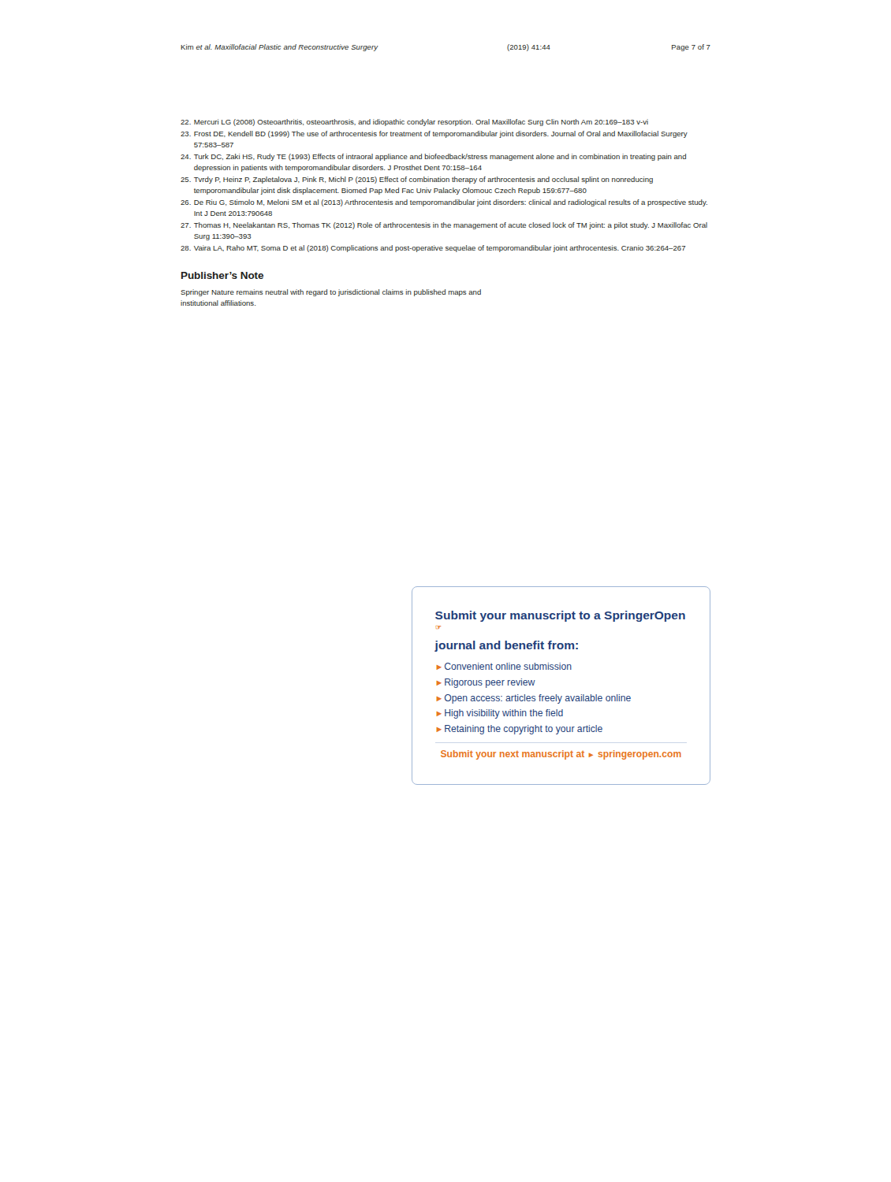Kim et al. Maxillofacial Plastic and Reconstructive Surgery
(2019) 41:44
Page 7 of 7
22. Mercuri LG (2008) Osteoarthritis, osteoarthrosis, and idiopathic condylar resorption. Oral Maxillofac Surg Clin North Am 20:169–183 v-vi
23. Frost DE, Kendell BD (1999) The use of arthrocentesis for treatment of temporomandibular joint disorders. Journal of Oral and Maxillofacial Surgery 57:583–587
24. Turk DC, Zaki HS, Rudy TE (1993) Effects of intraoral appliance and biofeedback/stress management alone and in combination in treating pain and depression in patients with temporomandibular disorders. J Prosthet Dent 70:158–164
25. Tvrdy P, Heinz P, Zapletalova J, Pink R, Michl P (2015) Effect of combination therapy of arthrocentesis and occlusal splint on nonreducing temporomandibular joint disk displacement. Biomed Pap Med Fac Univ Palacky Olomouc Czech Repub 159:677–680
26. De Riu G, Stimolo M, Meloni SM et al (2013) Arthrocentesis and temporomandibular joint disorders: clinical and radiological results of a prospective study. Int J Dent 2013:790648
27. Thomas H, Neelakantan RS, Thomas TK (2012) Role of arthrocentesis in the management of acute closed lock of TM joint: a pilot study. J Maxillofac Oral Surg 11:390–393
28. Vaira LA, Raho MT, Soma D et al (2018) Complications and post-operative sequelae of temporomandibular joint arthrocentesis. Cranio 36:264–267
Publisher’s Note
Springer Nature remains neutral with regard to jurisdictional claims in published maps and institutional affiliations.
Submit your manuscript to a SpringerOpen☞
journal and benefit from:
►Convenient online submission
►Rigorous peer review
►Open access: articles freely available online
►High visibility within the field
►Retaining the copyright to your article
Submit your next manuscript at ► springeropen.com